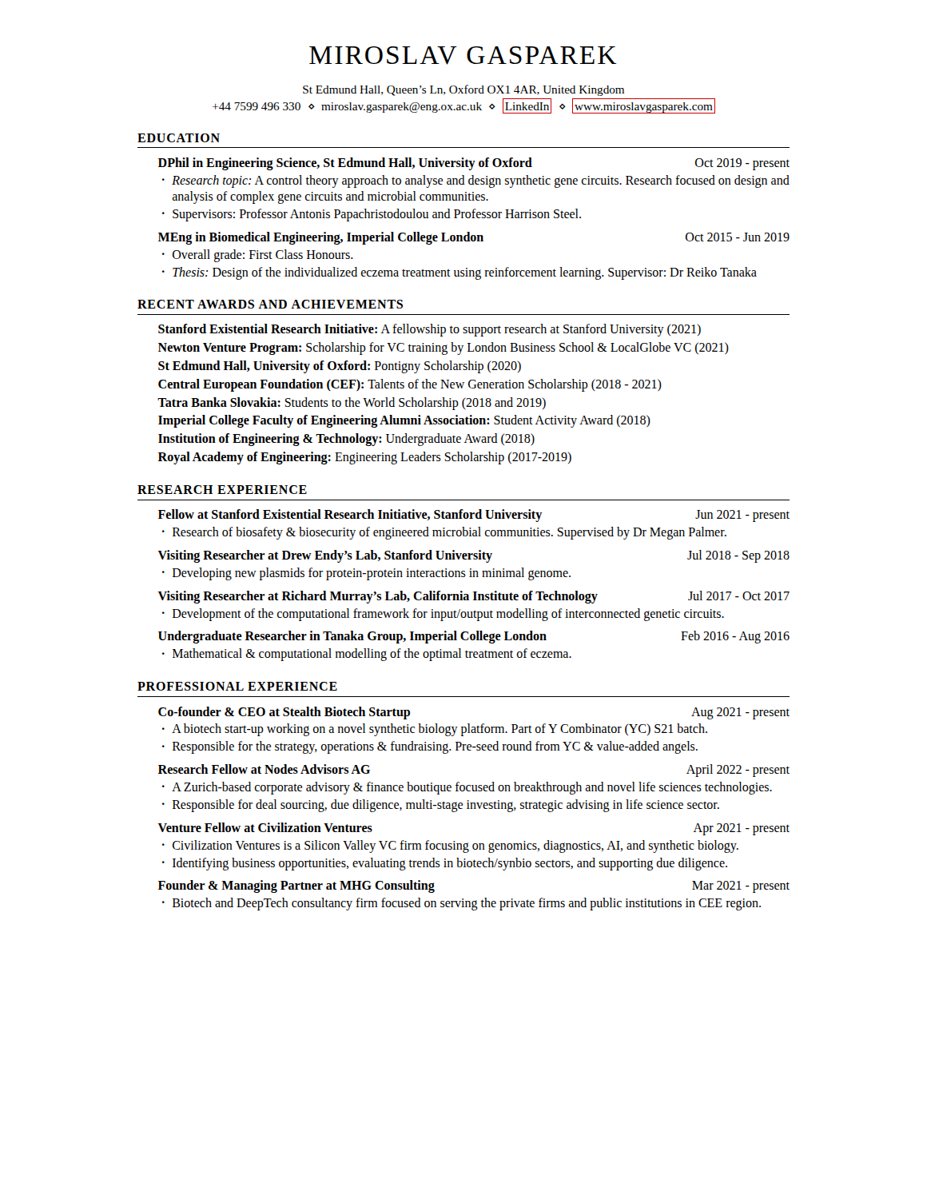MIROSLAV GASPAREK
St Edmund Hall, Queen’s Ln, Oxford OX1 4AR, United Kingdom
+44 7599 496 330 ⋄ miroslav.gasparek@eng.ox.ac.uk ⋄ LinkedIn ⋄ www.miroslavgasparek.com
Education
DPhil in Engineering Science, St Edmund Hall, University of Oxford Oct 2019 - present
Research topic: A control theory approach to analyse and design synthetic gene circuits. Research focused on design and analysis of complex gene circuits and microbial communities.
Supervisors: Professor Antonis Papachristodoulou and Professor Harrison Steel.
MEng in Biomedical Engineering, Imperial College London Oct 2015 - Jun 2019
Overall grade: First Class Honours.
Thesis: Design of the individualized eczema treatment using reinforcement learning. Supervisor: Dr Reiko Tanaka
Recent Awards and Achievements
Stanford Existential Research Initiative: A fellowship to support research at Stanford University (2021)
Newton Venture Program: Scholarship for VC training by London Business School & LocalGlobe VC (2021)
St Edmund Hall, University of Oxford: Pontigny Scholarship (2020)
Central European Foundation (CEF): Talents of the New Generation Scholarship (2018 - 2021)
Tatra Banka Slovakia: Students to the World Scholarship (2018 and 2019)
Imperial College Faculty of Engineering Alumni Association: Student Activity Award (2018)
Institution of Engineering & Technology: Undergraduate Award (2018)
Royal Academy of Engineering: Engineering Leaders Scholarship (2017-2019)
Research Experience
Fellow at Stanford Existential Research Initiative, Stanford University Jun 2021 - present
Research of biosafety & biosecurity of engineered microbial communities. Supervised by Dr Megan Palmer.
Visiting Researcher at Drew Endy’s Lab, Stanford University Jul 2018 - Sep 2018
Developing new plasmids for protein-protein interactions in minimal genome.
Visiting Researcher at Richard Murray’s Lab, California Institute of Technology Jul 2017 - Oct 2017
Development of the computational framework for input/output modelling of interconnected genetic circuits.
Undergraduate Researcher in Tanaka Group, Imperial College London Feb 2016 - Aug 2016
Mathematical & computational modelling of the optimal treatment of eczema.
Professional Experience
Co-founder & CEO at Stealth Biotech Startup Aug 2021 - present
A biotech start-up working on a novel synthetic biology platform. Part of Y Combinator (YC) S21 batch.
Responsible for the strategy, operations & fundraising. Pre-seed round from YC & value-added angels.
Research Fellow at Nodes Advisors AG April 2022 - present
A Zurich-based corporate advisory & finance boutique focused on breakthrough and novel life sciences technologies.
Responsible for deal sourcing, due diligence, multi-stage investing, strategic advising in life science sector.
Venture Fellow at Civilization Ventures Apr 2021 - present
Civilization Ventures is a Silicon Valley VC firm focusing on genomics, diagnostics, AI, and synthetic biology.
Identifying business opportunities, evaluating trends in biotech/synbio sectors, and supporting due diligence.
Founder & Managing Partner at MHG Consulting Mar 2021 - present
Biotech and DeepTech consultancy firm focused on serving the private firms and public institutions in CEE region.